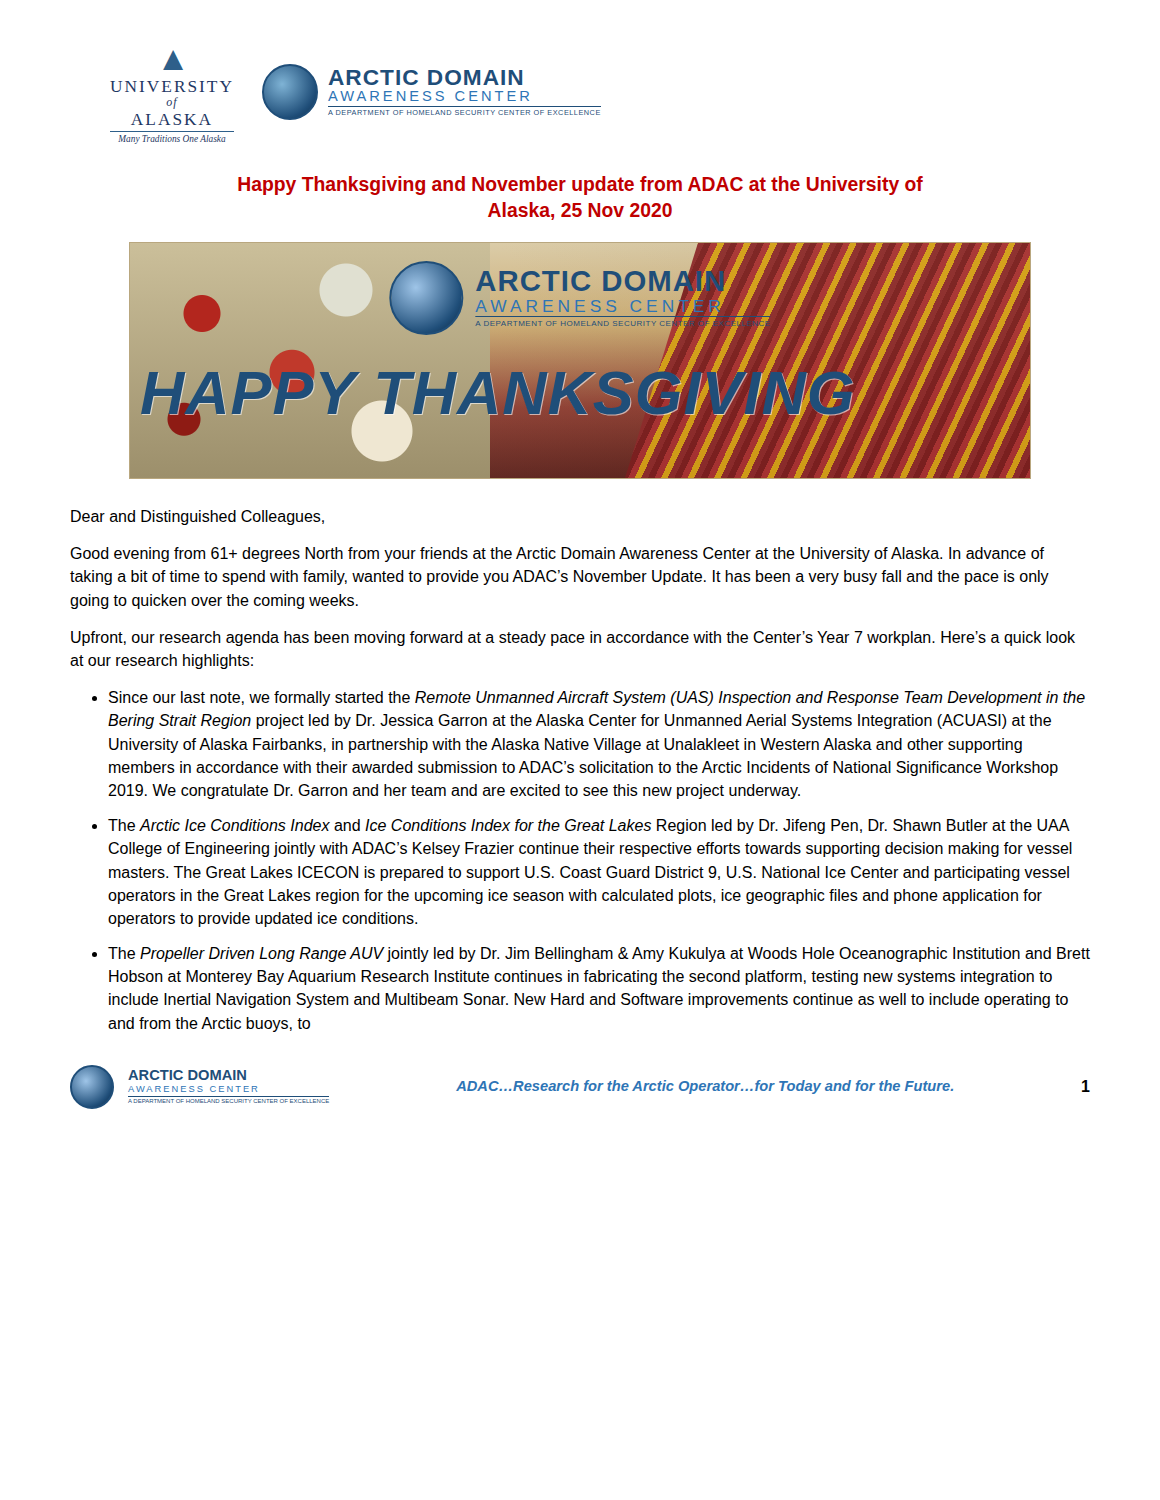▲
UNIVERSITY
of
ALASKA
Many Traditions One Alaska
ARCTIC DOMAIN
AWARENESS CENTER
A DEPARTMENT OF HOMELAND SECURITY CENTER OF EXCELLENCE
Happy Thanksgiving and November update from ADAC at the University of
Alaska, 25 Nov 2020
ARCTIC DOMAIN
AWARENESS CENTER
A DEPARTMENT OF HOMELAND SECURITY CENTER OF EXCELLENCE
HAPPY THANKSGIVING
Dear and Distinguished Colleagues,
Good evening from 61+ degrees North from your friends at the Arctic Domain Awareness Center at the University of Alaska. In advance of taking a bit of time to spend with family, wanted to provide you ADAC’s November Update. It has been a very busy fall and the pace is only going to quicken over the coming weeks.
Upfront, our research agenda has been moving forward at a steady pace in accordance with the Center’s Year 7 workplan. Here’s a quick look at our research highlights:
Since our last note, we formally started the Remote Unmanned Aircraft System (UAS) Inspection and Response Team Development in the Bering Strait Region project led by Dr. Jessica Garron at the Alaska Center for Unmanned Aerial Systems Integration (ACUASI) at the University of Alaska Fairbanks, in partnership with the Alaska Native Village at Unalakleet in Western Alaska and other supporting members in accordance with their awarded submission to ADAC’s solicitation to the Arctic Incidents of National Significance Workshop 2019. We congratulate Dr. Garron and her team and are excited to see this new project underway.
The Arctic Ice Conditions Index and Ice Conditions Index for the Great Lakes Region led by Dr. Jifeng Pen, Dr. Shawn Butler at the UAA College of Engineering jointly with ADAC’s Kelsey Frazier continue their respective efforts towards supporting decision making for vessel masters. The Great Lakes ICECON is prepared to support U.S. Coast Guard District 9, U.S. National Ice Center and participating vessel operators in the Great Lakes region for the upcoming ice season with calculated plots, ice geographic files and phone application for operators to provide updated ice conditions.
The Propeller Driven Long Range AUV jointly led by Dr. Jim Bellingham & Amy Kukulya at Woods Hole Oceanographic Institution and Brett Hobson at Monterey Bay Aquarium Research Institute continues in fabricating the second platform, testing new systems integration to include Inertial Navigation System and Multibeam Sonar. New Hard and Software improvements continue as well to include operating to and from the Arctic buoys, to
ARCTIC DOMAIN
AWARENESS CENTER
A DEPARTMENT OF HOMELAND SECURITY CENTER OF EXCELLENCE
ADAC…Research for the Arctic Operator…for Today and for the Future.
1